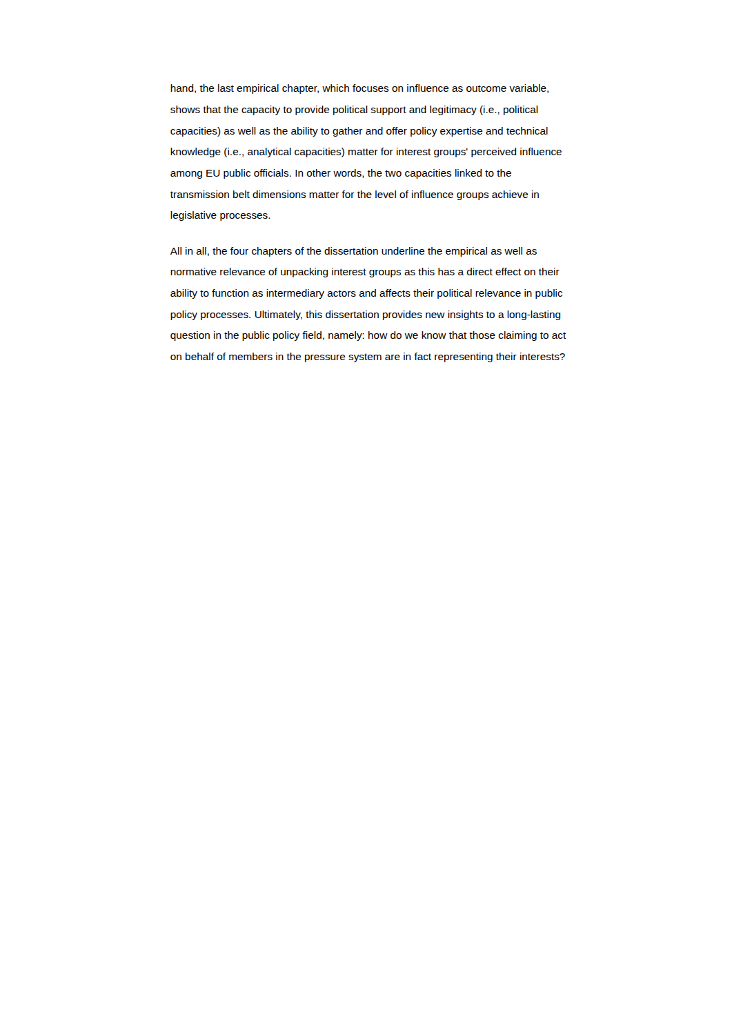hand, the last empirical chapter, which focuses on influence as outcome variable, shows that the capacity to provide political support and legitimacy (i.e., political capacities) as well as the ability to gather and offer policy expertise and technical knowledge (i.e., analytical capacities) matter for interest groups' perceived influence among EU public officials. In other words, the two capacities linked to the transmission belt dimensions matter for the level of influence groups achieve in legislative processes.
All in all, the four chapters of the dissertation underline the empirical as well as normative relevance of unpacking interest groups as this has a direct effect on their ability to function as intermediary actors and affects their political relevance in public policy processes. Ultimately, this dissertation provides new insights to a long-lasting question in the public policy field, namely: how do we know that those claiming to act on behalf of members in the pressure system are in fact representing their interests?